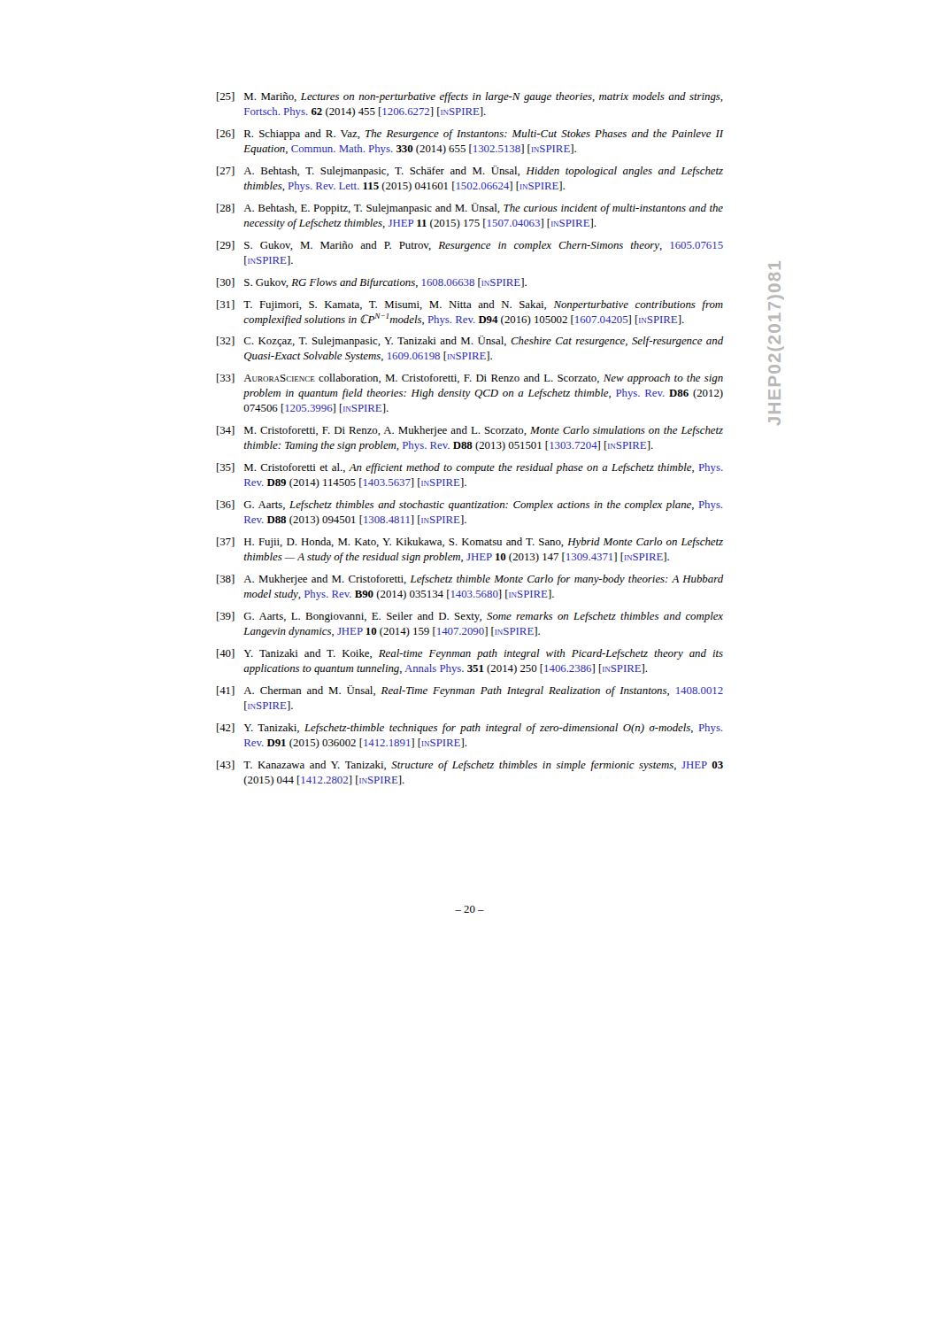JHEP02(2017)081
[25] M. Mariño, Lectures on non-perturbative effects in large-N gauge theories, matrix models and strings, Fortsch. Phys. 62 (2014) 455 [1206.6272] [inSPIRE].
[26] R. Schiappa and R. Vaz, The Resurgence of Instantons: Multi-Cut Stokes Phases and the Painleve II Equation, Commun. Math. Phys. 330 (2014) 655 [1302.5138] [inSPIRE].
[27] A. Behtash, T. Sulejmanpasic, T. Schäfer and M. Ünsal, Hidden topological angles and Lefschetz thimbles, Phys. Rev. Lett. 115 (2015) 041601 [1502.06624] [inSPIRE].
[28] A. Behtash, E. Poppitz, T. Sulejmanpasic and M. Ünsal, The curious incident of multi-instantons and the necessity of Lefschetz thimbles, JHEP 11 (2015) 175 [1507.04063] [inSPIRE].
[29] S. Gukov, M. Mariño and P. Putrov, Resurgence in complex Chern-Simons theory, 1605.07615 [inSPIRE].
[30] S. Gukov, RG Flows and Bifurcations, 1608.06638 [inSPIRE].
[31] T. Fujimori, S. Kamata, T. Misumi, M. Nitta and N. Sakai, Nonperturbative contributions from complexified solutions in ℂPN−1models, Phys. Rev. D94 (2016) 105002 [1607.04205] [inSPIRE].
[32] C. Kozçaz, T. Sulejmanpasic, Y. Tanizaki and M. Ünsal, Cheshire Cat resurgence, Self-resurgence and Quasi-Exact Solvable Systems, 1609.06198 [inSPIRE].
[33] AuroraScience collaboration, M. Cristoforetti, F. Di Renzo and L. Scorzato, New approach to the sign problem in quantum field theories: High density QCD on a Lefschetz thimble, Phys. Rev. D86 (2012) 074506 [1205.3996] [inSPIRE].
[34] M. Cristoforetti, F. Di Renzo, A. Mukherjee and L. Scorzato, Monte Carlo simulations on the Lefschetz thimble: Taming the sign problem, Phys. Rev. D88 (2013) 051501 [1303.7204] [inSPIRE].
[35] M. Cristoforetti et al., An efficient method to compute the residual phase on a Lefschetz thimble, Phys. Rev. D89 (2014) 114505 [1403.5637] [inSPIRE].
[36] G. Aarts, Lefschetz thimbles and stochastic quantization: Complex actions in the complex plane, Phys. Rev. D88 (2013) 094501 [1308.4811] [inSPIRE].
[37] H. Fujii, D. Honda, M. Kato, Y. Kikukawa, S. Komatsu and T. Sano, Hybrid Monte Carlo on Lefschetz thimbles — A study of the residual sign problem, JHEP 10 (2013) 147 [1309.4371] [inSPIRE].
[38] A. Mukherjee and M. Cristoforetti, Lefschetz thimble Monte Carlo for many-body theories: A Hubbard model study, Phys. Rev. B90 (2014) 035134 [1403.5680] [inSPIRE].
[39] G. Aarts, L. Bongiovanni, E. Seiler and D. Sexty, Some remarks on Lefschetz thimbles and complex Langevin dynamics, JHEP 10 (2014) 159 [1407.2090] [inSPIRE].
[40] Y. Tanizaki and T. Koike, Real-time Feynman path integral with Picard-Lefschetz theory and its applications to quantum tunneling, Annals Phys. 351 (2014) 250 [1406.2386] [inSPIRE].
[41] A. Cherman and M. Ünsal, Real-Time Feynman Path Integral Realization of Instantons, 1408.0012 [inSPIRE].
[42] Y. Tanizaki, Lefschetz-thimble techniques for path integral of zero-dimensional O(n) σ-models, Phys. Rev. D91 (2015) 036002 [1412.1891] [inSPIRE].
[43] T. Kanazawa and Y. Tanizaki, Structure of Lefschetz thimbles in simple fermionic systems, JHEP 03 (2015) 044 [1412.2802] [inSPIRE].
– 20 –